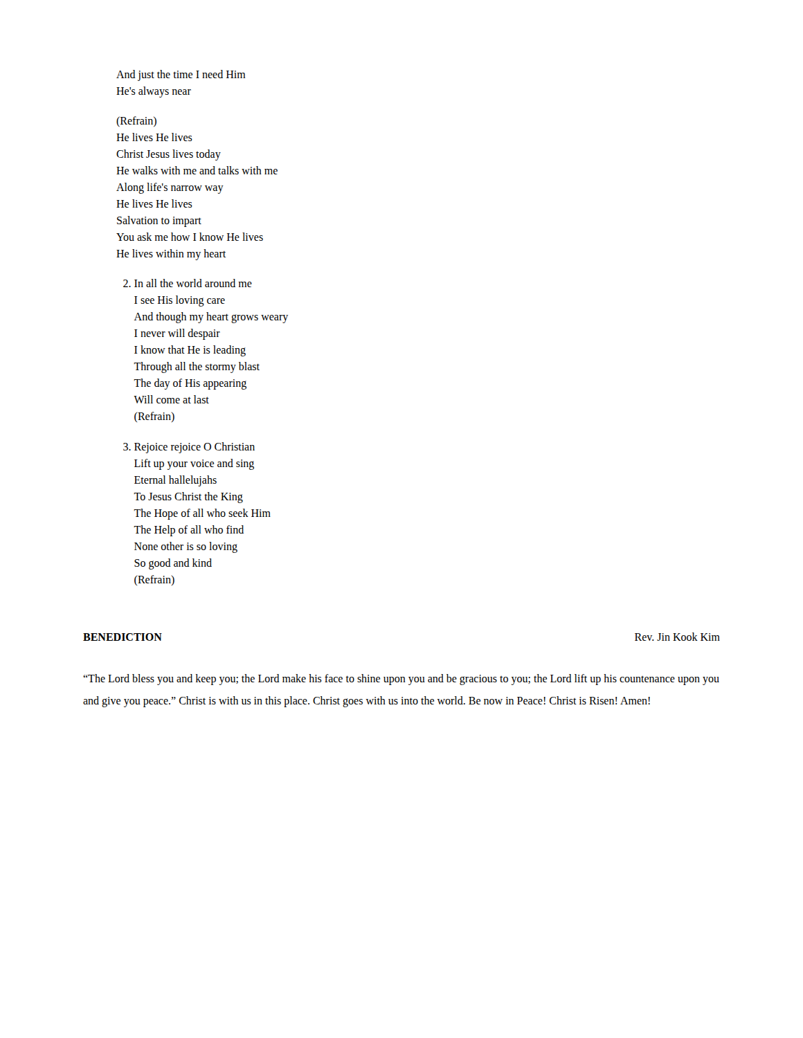And just the time I need Him
He's always near
(Refrain)
He lives He lives
Christ Jesus lives today
He walks with me and talks with me
Along life's narrow way
He lives He lives
Salvation to impart
You ask me how I know He lives
He lives within my heart
In all the world around me
I see His loving care
And though my heart grows weary
I never will despair
I know that He is leading
Through all the stormy blast
The day of His appearing
Will come at last
(Refrain)
Rejoice rejoice O Christian
Lift up your voice and sing
Eternal hallelujahs
To Jesus Christ the King
The Hope of all who seek Him
The Help of all who find
None other is so loving
So good and kind
(Refrain)
BENEDICTION
Rev. Jin Kook Kim
“The Lord bless you and keep you; the Lord make his face to shine upon you and be gracious to you; the Lord lift up his countenance upon you and give you peace.” Christ is with us in this place. Christ goes with us into the world. Be now in Peace! Christ is Risen! Amen!